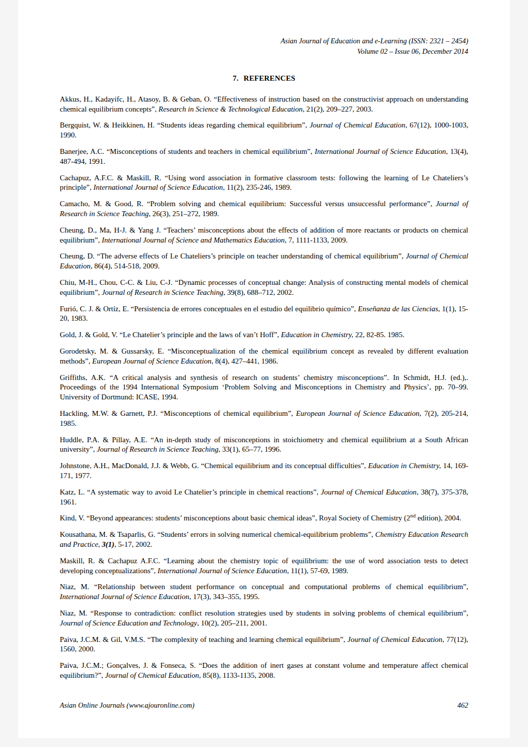Asian Journal of Education and e-Learning (ISSN: 2321 – 2454)
Volume 02 – Issue 06, December 2014
7. REFERENCES
Akkus, H., Kadayifc, H., Atasoy, B. & Geban, O. “Effectiveness of instruction based on the constructivist approach on understanding chemical equilibrium concepts”, Research in Science & Technological Education, 21(2), 209–227, 2003.
Bergquist, W. & Heikkinen, H. “Students ideas regarding chemical equilibrium”, Journal of Chemical Education, 67(12), 1000-1003, 1990.
Banerjee, A.C. “Misconceptions of students and teachers in chemical equilibrium”, International Journal of Science Education, 13(4), 487-494, 1991.
Cachapuz, A.F.C. & Maskill, R. “Using word association in formative classroom tests: following the learning of Le Chateliers’s principle”, International Journal of Science Education, 11(2), 235-246, 1989.
Camacho, M. & Good, R. “Problem solving and chemical equilibrium: Successful versus unsuccessful performance”, Journal of Research in Science Teaching, 26(3), 251–272, 1989.
Cheung, D., Ma, H-J. & Yang J. “Teachers’ misconceptions about the effects of addition of more reactants or products on chemical equilibrium”, International Journal of Science and Mathematics Education, 7, 1111-1133, 2009.
Cheung, D. “The adverse effects of Le Chateliers’s principle on teacher understanding of chemical equilibrium”, Journal of Chemical Education, 86(4), 514-518, 2009.
Chiu, M-H., Chou, C-C. & Liu, C-J. “Dynamic processes of conceptual change: Analysis of constructing mental models of chemical equilibrium”, Journal of Research in Science Teaching, 39(8), 688–712, 2002.
Furió, C. J. & Ortíz, E. “Persistencia de errores conceptuales en el estudio del equilibrio químico”, Enseñanza de las Ciencias, 1(1), 15-20, 1983.
Gold, J. & Gold, V. “Le Chatelier’s principle and the laws of van’t Hoff”, Education in Chemistry, 22, 82-85. 1985.
Gorodetsky, M. & Gussarsky, E. “Misconceptualization of the chemical equilibrium concept as revealed by different evaluation methods”, European Journal of Science Education, 8(4), 427–441, 1986.
Griffiths, A.K. “A critical analysis and synthesis of research on students’ chemistry misconceptions”. In Schmidt, H.J. (ed.),. Proceedings of the 1994 International Symposium ‘Problem Solving and Misconceptions in Chemistry and Physics’, pp. 70–99. University of Dortmund: ICASE, 1994.
Hackling, M.W. & Garnett, P.J. “Misconceptions of chemical equilibrium”, European Journal of Science Education, 7(2), 205-214, 1985.
Huddle, P.A. & Pillay, A.E. “An in-depth study of misconceptions in stoichiometry and chemical equilibrium at a South African university”, Journal of Research in Science Teaching, 33(1), 65–77, 1996.
Johnstone, A.H., MacDonald, J.J. & Webb, G. “Chemical equilibrium and its conceptual difficulties”, Education in Chemistry, 14, 169-171, 1977.
Katz, L. “A systematic way to avoid Le Chatelier’s principle in chemical reactions”, Journal of Chemical Education, 38(7), 375-378, 1961.
Kind, V. “Beyond appearances: students’ misconceptions about basic chemical ideas”, Royal Society of Chemistry (2nd edition), 2004.
Kousathana, M. & Tsaparlis, G. “Students’ errors in solving numerical chemical-equilibrium problems”, Chemistry Education Research and Practice, 3(1), 5-17, 2002.
Maskill, R. & Cachapuz A.F.C. “Learning about the chemistry topic of equilibrium: the use of word association tests to detect developing conceptualizations”, International Journal of Science Education, 11(1), 57-69, 1989.
Niaz, M. “Relationship between student performance on conceptual and computational problems of chemical equilibrium”, International Journal of Science Education, 17(3), 343–355, 1995.
Niaz, M. “Response to contradiction: conflict resolution strategies used by students in solving problems of chemical equilibrium”, Journal of Science Education and Technology, 10(2), 205–211, 2001.
Paiva, J.C.M. & Gil, V.M.S. “The complexity of teaching and learning chemical equilibrium”, Journal of Chemical Education, 77(12), 1560, 2000.
Paiva, J.C.M.; Gonçalves, J. & Fonseca, S. “Does the addition of inert gases at constant volume and temperature affect chemical equilibrium?”, Journal of Chemical Education, 85(8), 1133-1135, 2008.
Asian Online Journals (www.ajouronline.com) 462